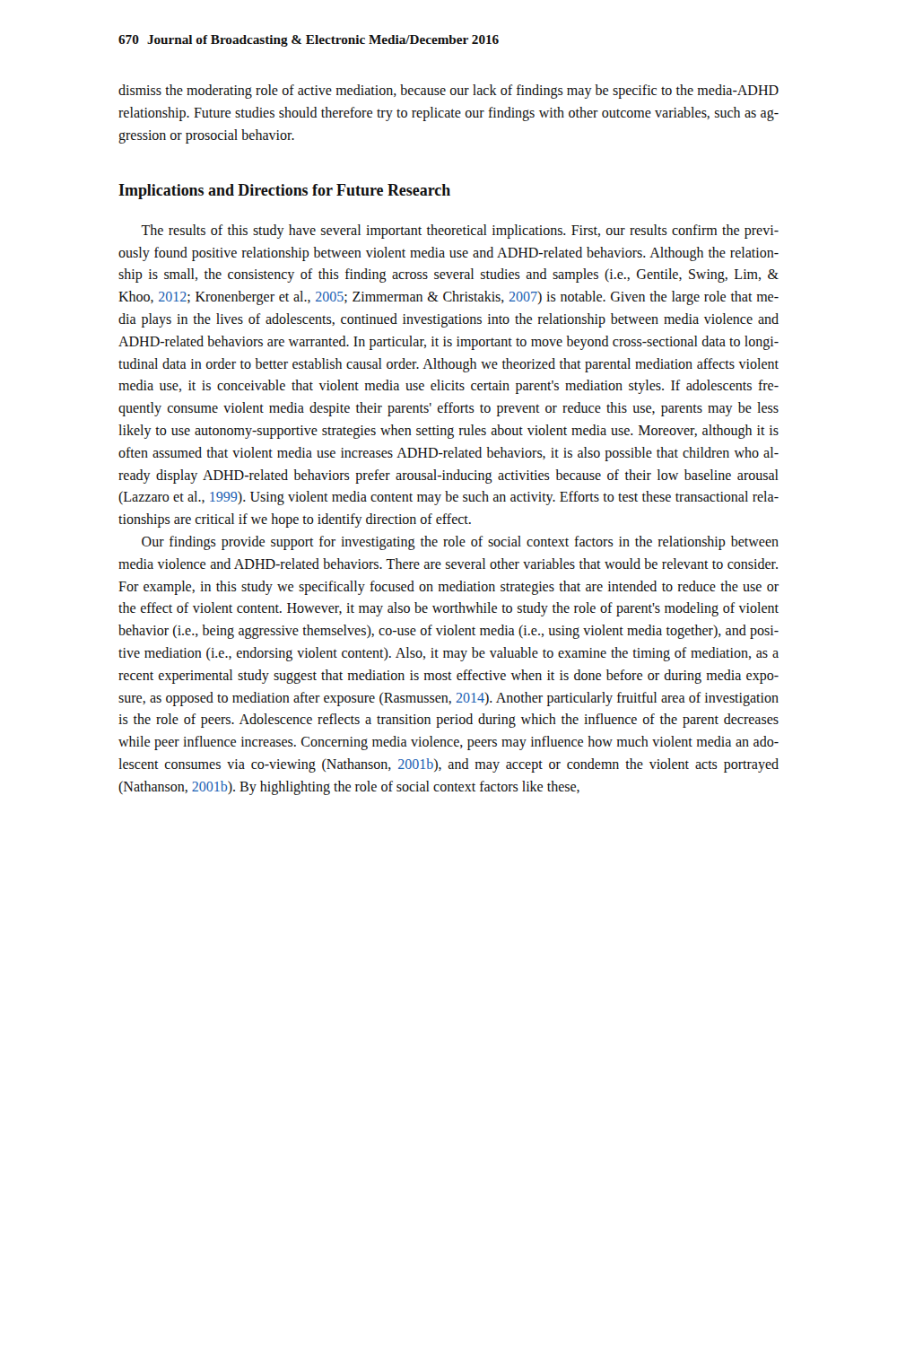670 Journal of Broadcasting & Electronic Media/December 2016
dismiss the moderating role of active mediation, because our lack of findings may be specific to the media-ADHD relationship. Future studies should therefore try to replicate our findings with other outcome variables, such as aggression or prosocial behavior.
Implications and Directions for Future Research
The results of this study have several important theoretical implications. First, our results confirm the previously found positive relationship between violent media use and ADHD-related behaviors. Although the relationship is small, the consistency of this finding across several studies and samples (i.e., Gentile, Swing, Lim, & Khoo, 2012; Kronenberger et al., 2005; Zimmerman & Christakis, 2007) is notable. Given the large role that media plays in the lives of adolescents, continued investigations into the relationship between media violence and ADHD-related behaviors are warranted. In particular, it is important to move beyond cross-sectional data to longitudinal data in order to better establish causal order. Although we theorized that parental mediation affects violent media use, it is conceivable that violent media use elicits certain parent's mediation styles. If adolescents frequently consume violent media despite their parents' efforts to prevent or reduce this use, parents may be less likely to use autonomy-supportive strategies when setting rules about violent media use. Moreover, although it is often assumed that violent media use increases ADHD-related behaviors, it is also possible that children who already display ADHD-related behaviors prefer arousal-inducing activities because of their low baseline arousal (Lazzaro et al., 1999). Using violent media content may be such an activity. Efforts to test these transactional relationships are critical if we hope to identify direction of effect.
Our findings provide support for investigating the role of social context factors in the relationship between media violence and ADHD-related behaviors. There are several other variables that would be relevant to consider. For example, in this study we specifically focused on mediation strategies that are intended to reduce the use or the effect of violent content. However, it may also be worthwhile to study the role of parent's modeling of violent behavior (i.e., being aggressive themselves), co-use of violent media (i.e., using violent media together), and positive mediation (i.e., endorsing violent content). Also, it may be valuable to examine the timing of mediation, as a recent experimental study suggest that mediation is most effective when it is done before or during media exposure, as opposed to mediation after exposure (Rasmussen, 2014). Another particularly fruitful area of investigation is the role of peers. Adolescence reflects a transition period during which the influence of the parent decreases while peer influence increases. Concerning media violence, peers may influence how much violent media an adolescent consumes via co-viewing (Nathanson, 2001b), and may accept or condemn the violent acts portrayed (Nathanson, 2001b). By highlighting the role of social context factors like these,